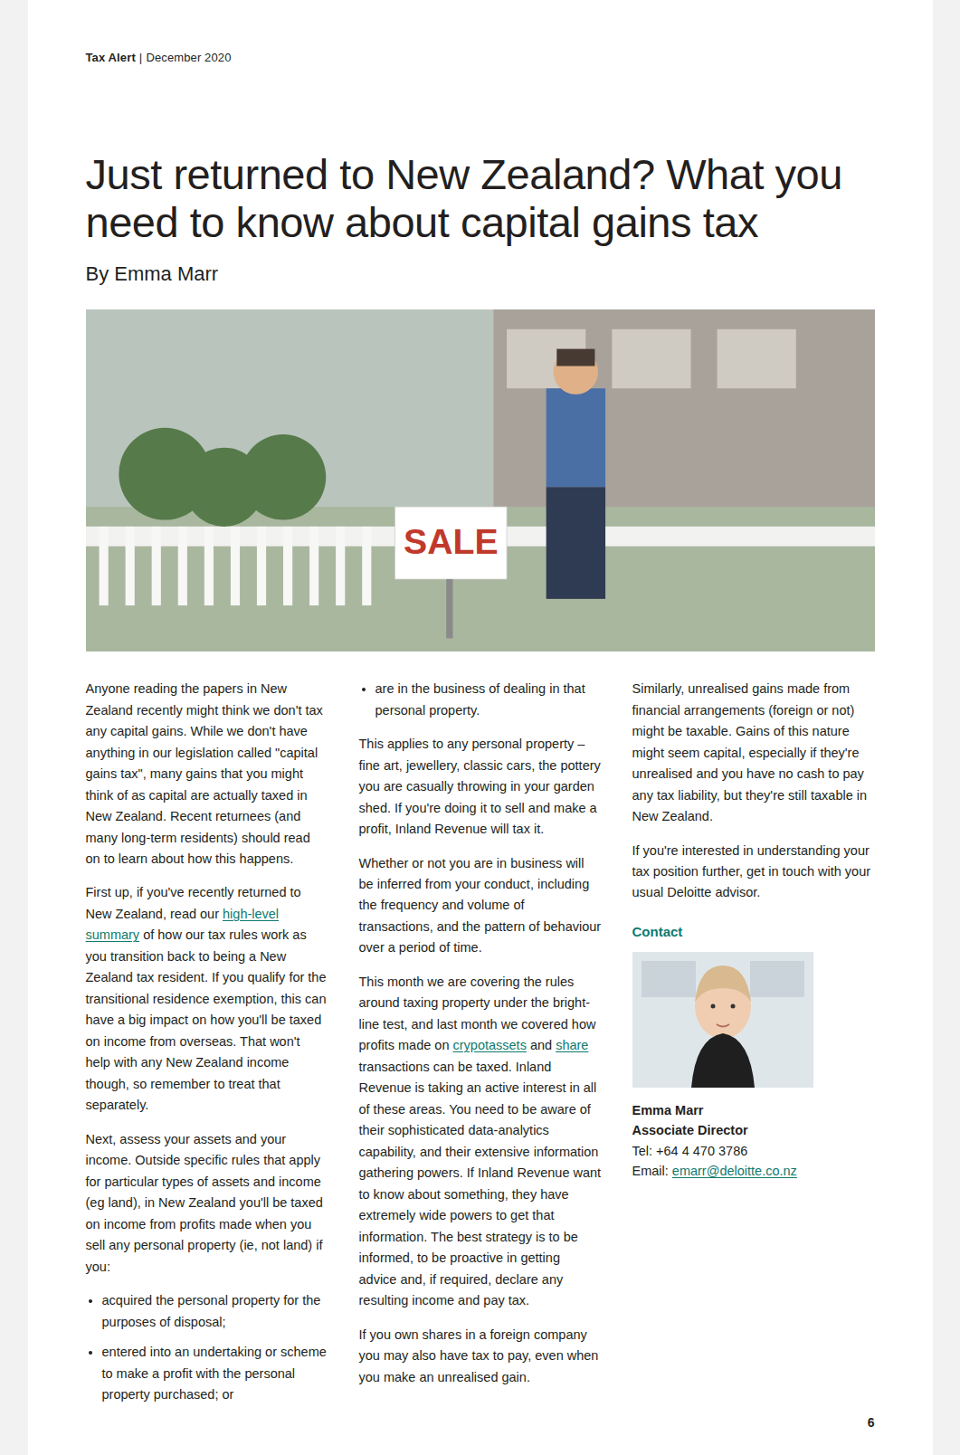Tax Alert|December 2020
Just returned to New Zealand? What you need to know about capital gains tax
By Emma Marr
Anyone reading the papers in New Zealand recently might think we don't tax any capital gains. While we don't have anything in our legislation called "capital gains tax", many gains that you might think of as capital are actually taxed in New Zealand. Recent returnees (and many long-term residents) should read on to learn about how this happens.
First up, if you've recently returned to New Zealand, read our high-level summary of how our tax rules work as you transition back to being a New Zealand tax resident. If you qualify for the transitional residence exemption, this can have a big impact on how you'll be taxed on income from overseas. That won't help with any New Zealand income though, so remember to treat that separately.
Next, assess your assets and your income. Outside specific rules that apply for particular types of assets and income (eg land), in New Zealand you'll be taxed on income from profits made when you sell any personal property (ie, not land) if you:
acquired the personal property for the purposes of disposal;
entered into an undertaking or scheme to make a profit with the personal property purchased; or
are in the business of dealing in that personal property.
This applies to any personal property – fine art, jewellery, classic cars, the pottery you are casually throwing in your garden shed. If you're doing it to sell and make a profit, Inland Revenue will tax it.
Whether or not you are in business will be inferred from your conduct, including the frequency and volume of transactions, and the pattern of behaviour over a period of time.
This month we are covering the rules around taxing property under the bright-line test, and last month we covered how profits made on crypotassets and share transactions can be taxed. Inland Revenue is taking an active interest in all of these areas. You need to be aware of their sophisticated data-analytics capability, and their extensive information gathering powers. If Inland Revenue want to know about something, they have extremely wide powers to get that information. The best strategy is to be informed, to be proactive in getting advice and, if required, declare any resulting income and pay tax.
If you own shares in a foreign company you may also have tax to pay, even when you make an unrealised gain.
Similarly, unrealised gains made from financial arrangements (foreign or not) might be taxable. Gains of this nature might seem capital, especially if they're unrealised and you have no cash to pay any tax liability, but they're still taxable in New Zealand.
If you're interested in understanding your tax position further, get in touch with your usual Deloitte advisor.
Contact
Emma Marr Associate Director Tel: +64 4 470 3786 Email: emarr@deloitte.co.nz
6